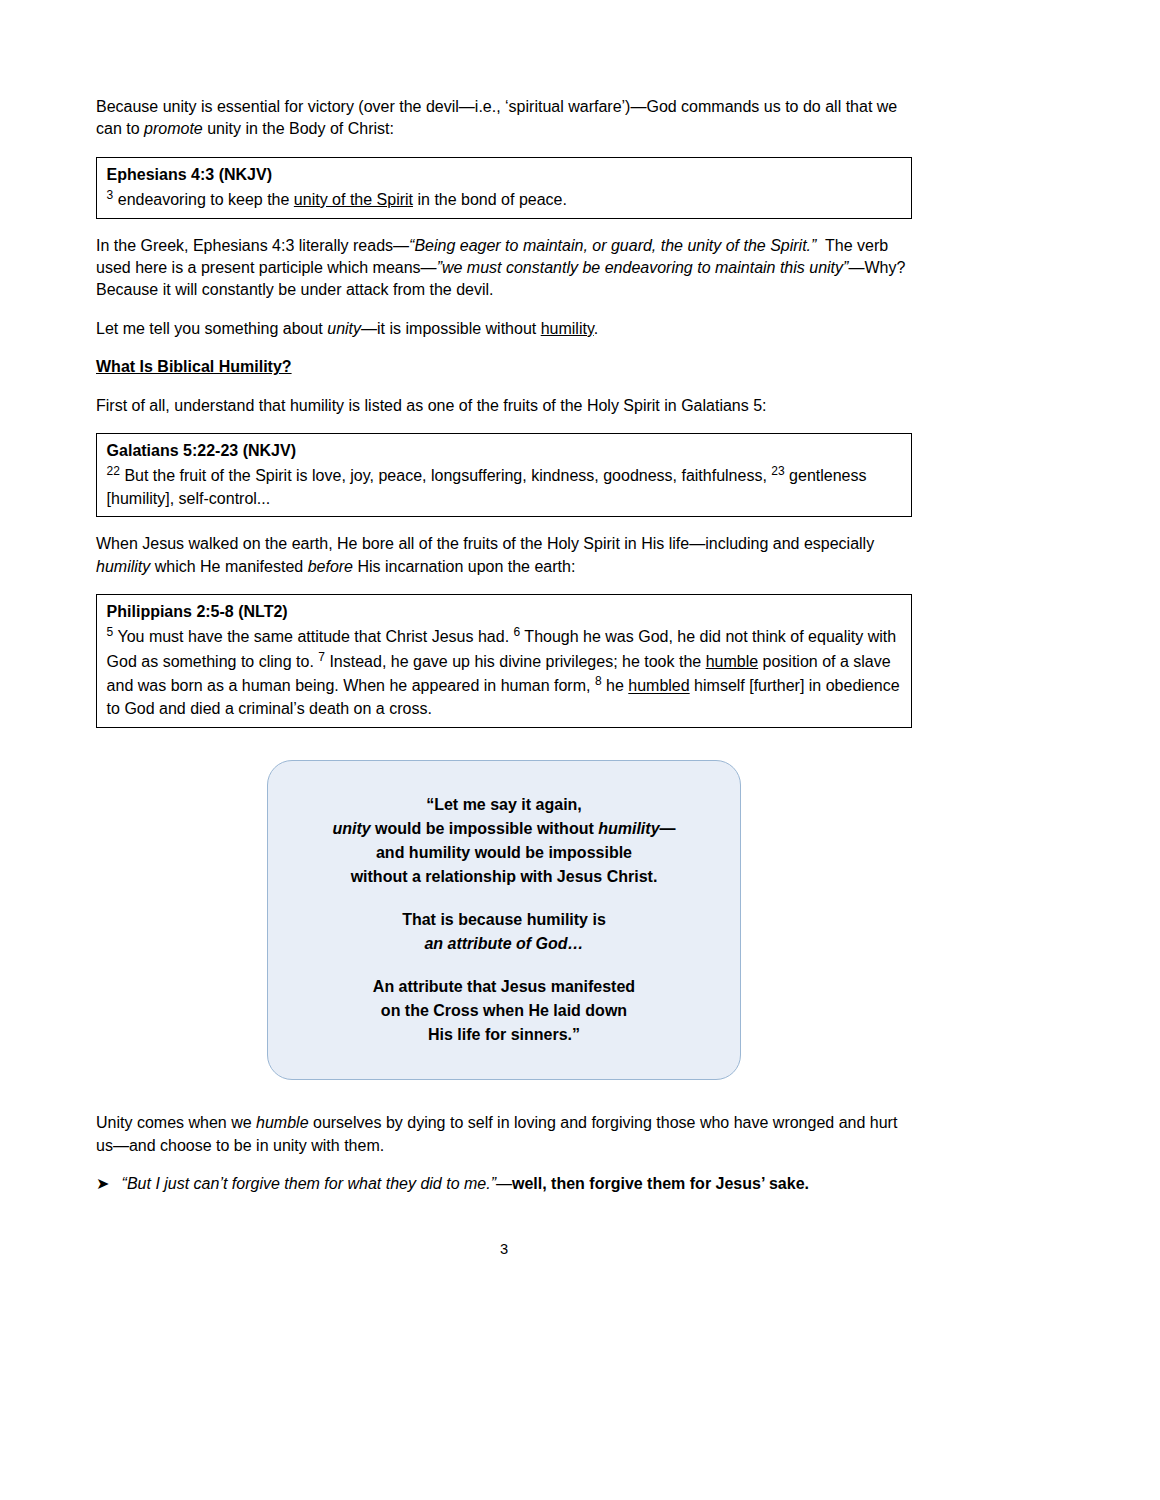Because unity is essential for victory (over the devil—i.e., ‘spiritual warfare’)—God commands us to do all that we can to promote unity in the Body of Christ:
Ephesians 4:3 (NKJV)
3 endeavoring to keep the unity of the Spirit in the bond of peace.
In the Greek, Ephesians 4:3 literally reads—“Being eager to maintain, or guard, the unity of the Spirit.” The verb used here is a present participle which means—”we must constantly be endeavoring to maintain this unity”—Why? Because it will constantly be under attack from the devil.
Let me tell you something about unity—it is impossible without humility.
What Is Biblical Humility?
First of all, understand that humility is listed as one of the fruits of the Holy Spirit in Galatians 5:
Galatians 5:22-23 (NKJV)
22 But the fruit of the Spirit is love, joy, peace, longsuffering, kindness, goodness, faithfulness, 23 gentleness [humility], self-control...
When Jesus walked on the earth, He bore all of the fruits of the Holy Spirit in His life—including and especially humility which He manifested before His incarnation upon the earth:
Philippians 2:5-8 (NLT2)
5 You must have the same attitude that Christ Jesus had. 6 Though he was God, he did not think of equality with God as something to cling to. 7 Instead, he gave up his divine privileges; he took the humble position of a slave and was born as a human being. When he appeared in human form, 8 he humbled himself [further] in obedience to God and died a criminal’s death on a cross.
“Let me say it again,
unity would be impossible without humility—
and humility would be impossible
without a relationship with Jesus Christ.
That is because humility is
an attribute of God…
An attribute that Jesus manifested
on the Cross when He laid down
His life for sinners.”
Unity comes when we humble ourselves by dying to self in loving and forgiving those who have wronged and hurt us—and choose to be in unity with them.
“But I just can’t forgive them for what they did to me.”—well, then forgive them for Jesus’ sake.
3